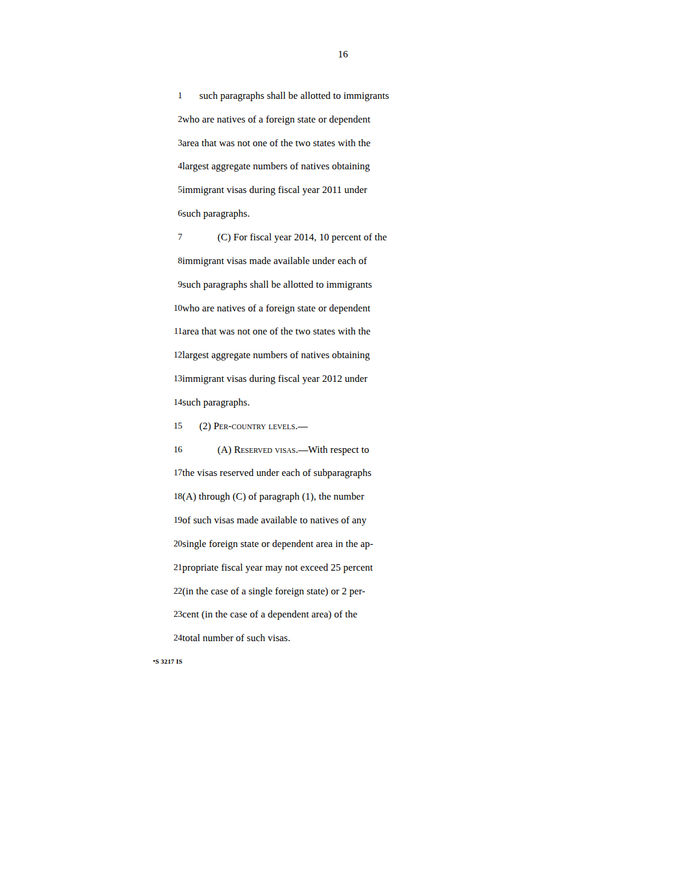16
| 1 | such paragraphs shall be allotted to immigrants |
| 2 | who are natives of a foreign state or dependent |
| 3 | area that was not one of the two states with the |
| 4 | largest aggregate numbers of natives obtaining |
| 5 | immigrant visas during fiscal year 2011 under |
| 6 | such paragraphs. |
| 7 | (C) For fiscal year 2014, 10 percent of the |
| 8 | immigrant visas made available under each of |
| 9 | such paragraphs shall be allotted to immigrants |
| 10 | who are natives of a foreign state or dependent |
| 11 | area that was not one of the two states with the |
| 12 | largest aggregate numbers of natives obtaining |
| 13 | immigrant visas during fiscal year 2012 under |
| 14 | such paragraphs. |
| 15 | (2) Per-country levels. — |
| 16 | (A) Reserved visas. —With respect to |
| 17 | the visas reserved under each of subparagraphs |
| 18 | (A) through (C) of paragraph (1), the number |
| 19 | of such visas made available to natives of any |
| 20 | single foreign state or dependent area in the ap- |
| 21 | propriate fiscal year may not exceed 25 percent |
| 22 | (in the case of a single foreign state) or 2 per- |
| 23 | cent (in the case of a dependent area) of the |
| 24 | total number of such visas. |
•S 3217 IS